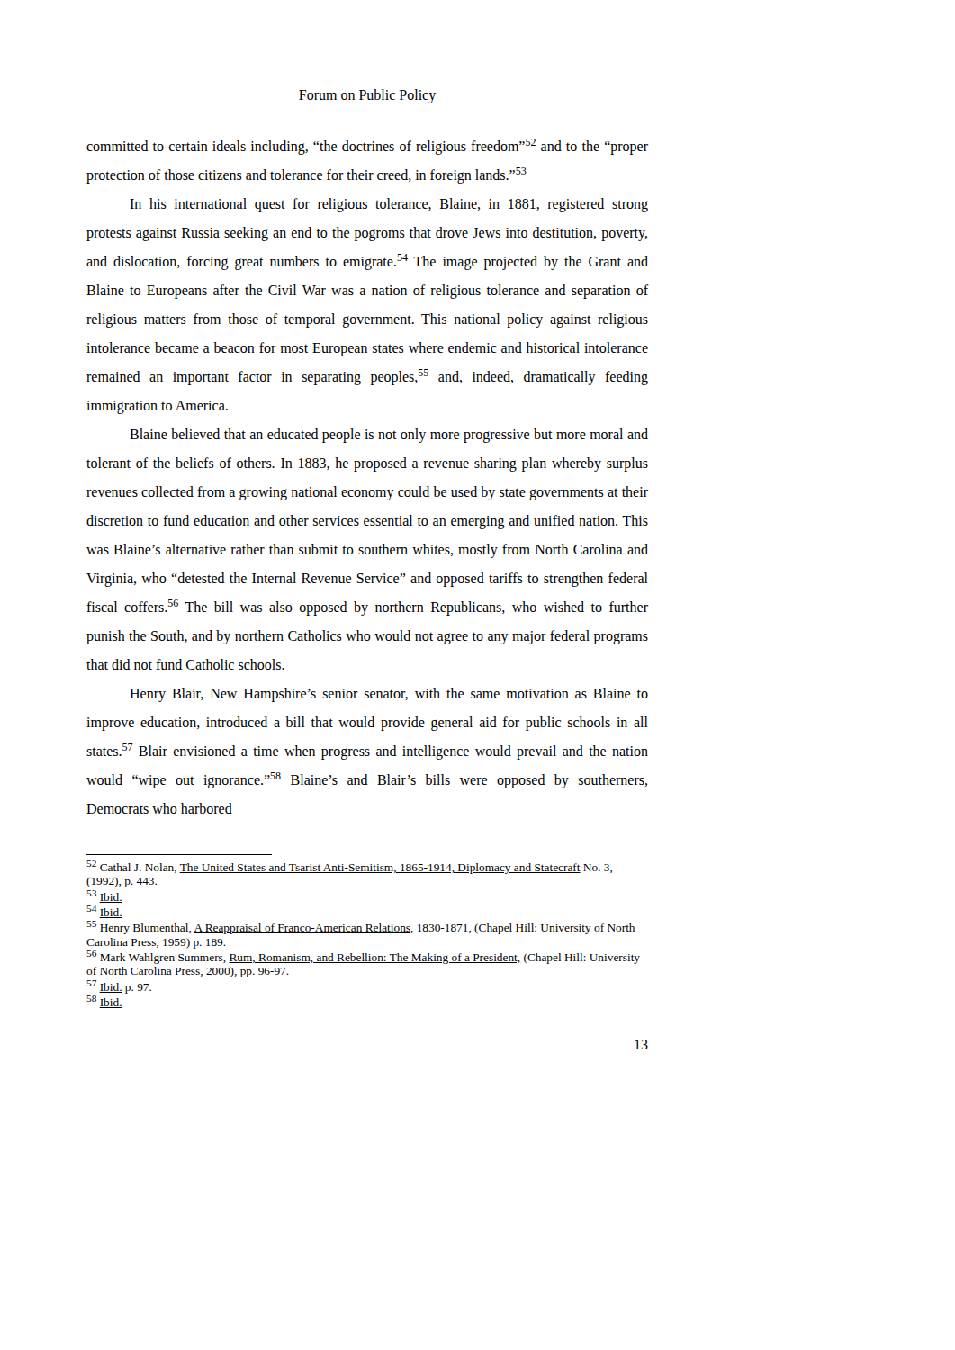Forum on Public Policy
committed to certain ideals including, “the doctrines of religious freedom”52 and to the “proper protection of those citizens and tolerance for their creed, in foreign lands.”53
In his international quest for religious tolerance, Blaine, in 1881, registered strong protests against Russia seeking an end to the pogroms that drove Jews into destitution, poverty, and dislocation, forcing great numbers to emigrate.54 The image projected by the Grant and Blaine to Europeans after the Civil War was a nation of religious tolerance and separation of religious matters from those of temporal government. This national policy against religious intolerance became a beacon for most European states where endemic and historical intolerance remained an important factor in separating peoples,55 and, indeed, dramatically feeding immigration to America.
Blaine believed that an educated people is not only more progressive but more moral and tolerant of the beliefs of others. In 1883, he proposed a revenue sharing plan whereby surplus revenues collected from a growing national economy could be used by state governments at their discretion to fund education and other services essential to an emerging and unified nation. This was Blaine’s alternative rather than submit to southern whites, mostly from North Carolina and Virginia, who “detested the Internal Revenue Service” and opposed tariffs to strengthen federal fiscal coffers.56 The bill was also opposed by northern Republicans, who wished to further punish the South, and by northern Catholics who would not agree to any major federal programs that did not fund Catholic schools.
Henry Blair, New Hampshire’s senior senator, with the same motivation as Blaine to improve education, introduced a bill that would provide general aid for public schools in all states.57 Blair envisioned a time when progress and intelligence would prevail and the nation would “wipe out ignorance.”58 Blaine’s and Blair’s bills were opposed by southerners, Democrats who harbored
52 Cathal J. Nolan, The United States and Tsarist Anti-Semitism, 1865-1914, Diplomacy and Statecraft No. 3, (1992), p. 443.
53 Ibid.
54 Ibid.
55 Henry Blumenthal, A Reappraisal of Franco-American Relations, 1830-1871, (Chapel Hill: University of North Carolina Press, 1959) p. 189.
56 Mark Wahlgren Summers, Rum, Romanism, and Rebellion: The Making of a President, (Chapel Hill: University of North Carolina Press, 2000), pp. 96-97.
57 Ibid. p. 97.
58 Ibid.
13